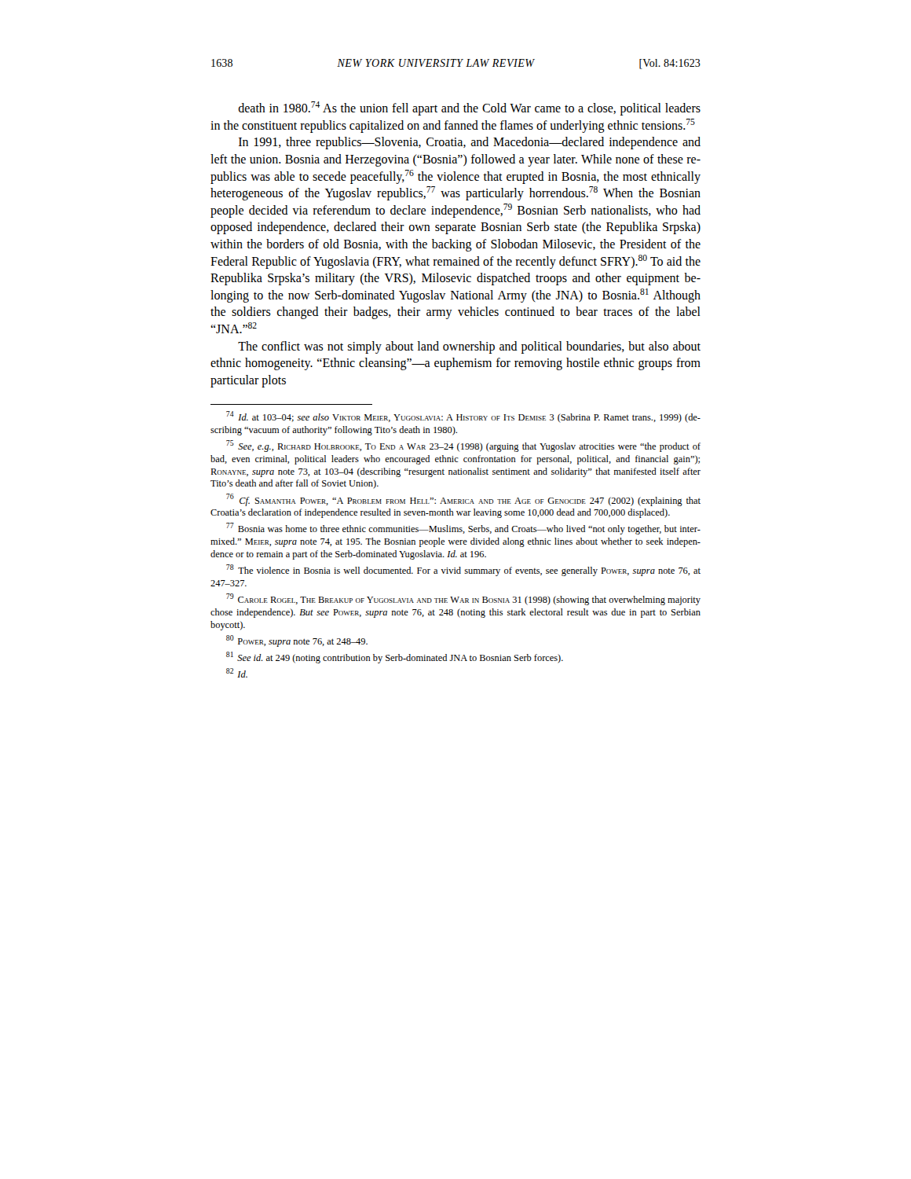1638 NEW YORK UNIVERSITY LAW REVIEW [Vol. 84:1623
death in 1980.74 As the union fell apart and the Cold War came to a close, political leaders in the constituent republics capitalized on and fanned the flames of underlying ethnic tensions.75
In 1991, three republics—Slovenia, Croatia, and Macedonia—declared independence and left the union. Bosnia and Herzegovina (“Bosnia”) followed a year later. While none of these republics was able to secede peacefully,76 the violence that erupted in Bosnia, the most ethnically heterogeneous of the Yugoslav republics,77 was particularly horrendous.78 When the Bosnian people decided via referendum to declare independence,79 Bosnian Serb nationalists, who had opposed independence, declared their own separate Bosnian Serb state (the Republika Srpska) within the borders of old Bosnia, with the backing of Slobodan Milosevic, the President of the Federal Republic of Yugoslavia (FRY, what remained of the recently defunct SFRY).80 To aid the Republika Srpska’s military (the VRS), Milosevic dispatched troops and other equipment belonging to the now Serb-dominated Yugoslav National Army (the JNA) to Bosnia.81 Although the soldiers changed their badges, their army vehicles continued to bear traces of the label “JNA.”82
The conflict was not simply about land ownership and political boundaries, but also about ethnic homogeneity. “Ethnic cleansing”—a euphemism for removing hostile ethnic groups from particular plots
74 Id. at 103–04; see also Viktor Meier, Yugoslavia: A History of Its Demise 3 (Sabrina P. Ramet trans., 1999) (describing “vacuum of authority” following Tito’s death in 1980).
75 See, e.g., Richard Holbrooke, To End a War 23–24 (1998) (arguing that Yugoslav atrocities were “the product of bad, even criminal, political leaders who encouraged ethnic confrontation for personal, political, and financial gain”); Ronayne, supra note 73, at 103–04 (describing “resurgent nationalist sentiment and solidarity” that manifested itself after Tito’s death and after fall of Soviet Union).
76 Cf. Samantha Power, “A Problem from Hell”: America and the Age of Genocide 247 (2002) (explaining that Croatia’s declaration of independence resulted in seven-month war leaving some 10,000 dead and 700,000 displaced).
77 Bosnia was home to three ethnic communities—Muslims, Serbs, and Croats—who lived “not only together, but intermixed.” Meier, supra note 74, at 195. The Bosnian people were divided along ethnic lines about whether to seek independence or to remain a part of the Serb-dominated Yugoslavia. Id. at 196.
78 The violence in Bosnia is well documented. For a vivid summary of events, see generally Power, supra note 76, at 247–327.
79 Carole Rogel, The Breakup of Yugoslavia and the War in Bosnia 31 (1998) (showing that overwhelming majority chose independence). But see Power, supra note 76, at 248 (noting this stark electoral result was due in part to Serbian boycott).
80 Power, supra note 76, at 248–49.
81 See id. at 249 (noting contribution by Serb-dominated JNA to Bosnian Serb forces).
82 Id.